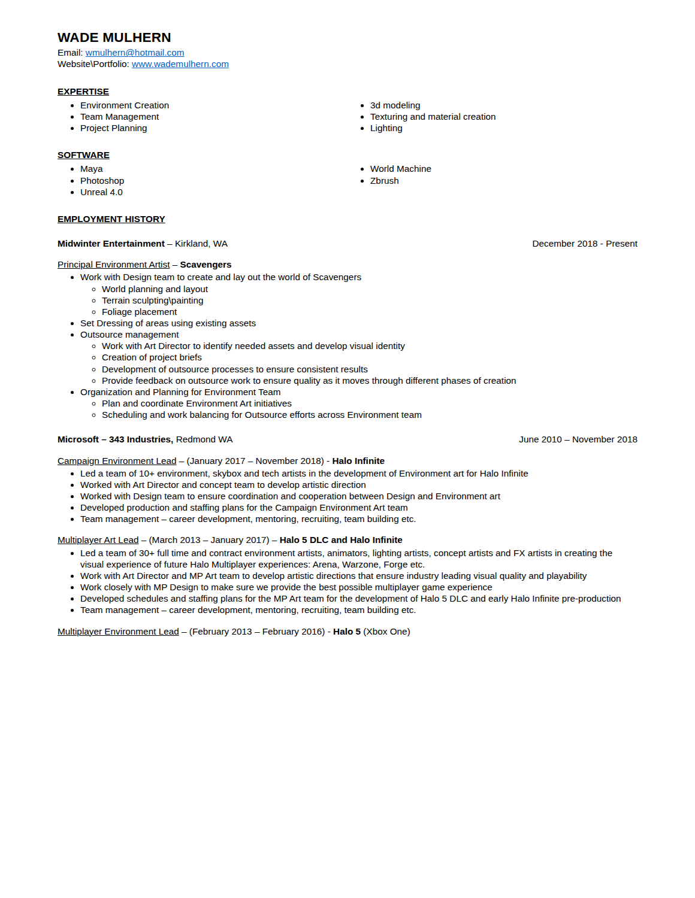WADE MULHERN
Email: wmulhern@hotmail.com
Website\Portfolio: www.wademulhern.com
EXPERTISE
Environment Creation
Team Management
Project Planning
3d modeling
Texturing and material creation
Lighting
SOFTWARE
Maya
Photoshop
Unreal 4.0
World Machine
Zbrush
EMPLOYMENT HISTORY
Midwinter Entertainment – Kirkland, WA
December 2018 - Present
Principal Environment Artist – Scavengers
Work with Design team to create and lay out the world of Scavengers
World planning and layout
Terrain sculpting\painting
Foliage placement
Set Dressing of areas using existing assets
Outsource management
Work with Art Director to identify needed assets and develop visual identity
Creation of project briefs
Development of outsource processes to ensure consistent results
Provide feedback on outsource work to ensure quality as it moves through different phases of creation
Organization and Planning for Environment Team
Plan and coordinate Environment Art initiatives
Scheduling and work balancing for Outsource efforts across Environment team
Microsoft – 343 Industries, Redmond WA
June 2010 – November 2018
Campaign Environment Lead – (January 2017 – November 2018) - Halo Infinite
Led a team of 10+ environment, skybox and tech artists in the development of Environment art for Halo Infinite
Worked with Art Director and concept team to develop artistic direction
Worked with Design team to ensure coordination and cooperation between Design and Environment art
Developed production and staffing plans for the Campaign Environment Art team
Team management – career development, mentoring, recruiting, team building etc.
Multiplayer Art Lead – (March 2013 – January 2017) – Halo 5 DLC and Halo Infinite
Led a team of 30+ full time and contract environment artists, animators, lighting artists, concept artists and FX artists in creating the visual experience of future Halo Multiplayer experiences: Arena, Warzone, Forge etc.
Work with Art Director and MP Art team to develop artistic directions that ensure industry leading visual quality and playability
Work closely with MP Design to make sure we provide the best possible multiplayer game experience
Developed schedules and staffing plans for the MP Art team for the development of Halo 5 DLC and early Halo Infinite pre-production
Team management – career development, mentoring, recruiting, team building etc.
Multiplayer Environment Lead – (February 2013 – February 2016) - Halo 5 (Xbox One)